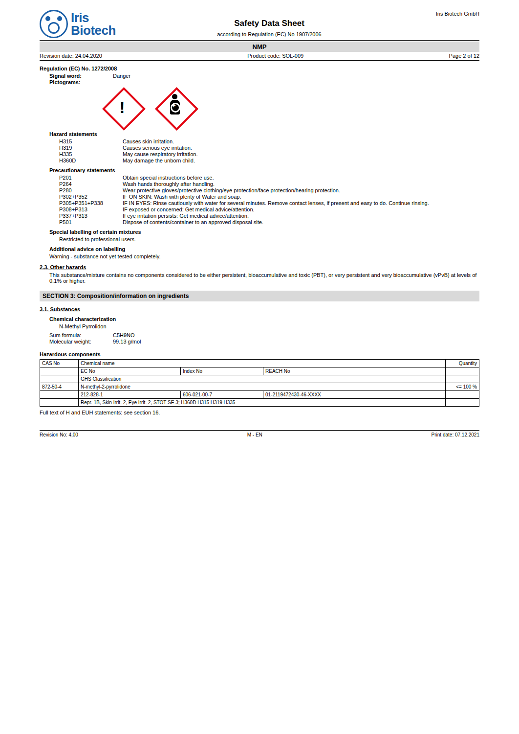Iris
Biotech
Safety Data Sheet
according to Regulation (EC) No 1907/2006
Iris Biotech GmbH
NMP
Revision date: 24.04.2020
Product code: SOL-009
Page 2 of 12
Regulation (EC) No. 1272/2008
Signal word:
Danger
Pictograms:
!
✦
Hazard statements
H315
Causes skin irritation.
H319
Causes serious eye irritation.
H335
May cause respiratory irritation.
H360D
May damage the unborn child.
Precautionary statements
P201
Obtain special instructions before use.
P264
Wash hands thoroughly after handling.
P280
Wear protective gloves/protective clothing/eye protection/face protection/hearing protection.
P302+P352
IF ON SKIN: Wash with plenty of Water and soap.
P305+P351+P338
IF IN EYES: Rinse cautiously with water for several minutes. Remove contact lenses, if present and easy to do. Continue rinsing.
P308+P313
IF exposed or concerned: Get medical advice/attention.
P337+P313
If eye irritation persists: Get medical advice/attention.
P501
Dispose of contents/container to an approved disposal site.
Special labelling of certain mixtures
Restricted to professional users.
Additional advice on labelling
Warning - substance not yet tested completely.
2.3. Other hazards
This substance/mixture contains no components considered to be either persistent, bioaccumulative and toxic (PBT), or very persistent and very bioaccumulative (vPvB) at levels of 0.1% or higher.
SECTION 3: Composition/information on ingredients
3.1. Substances
Chemical characterization
N-Methyl Pyrrolidon
Sum formula:
C5H9NO
Molecular weight:
99.13 g/mol
Hazardous components
| CAS No | Chemical name | Quantity |
| | EC No | Index No | REACH No | |
| | GHS Classification | |
| 872-50-4 | N-methyl-2-pyrrolidone | <= 100 % |
| | 212-828-1 | 606-021-00-7 | 01-2119472430-46-XXXX | |
| | Repr. 1B, Skin Irrit. 2, Eye Irrit. 2, STOT SE 3; H360D H315 H319 H335 | |
Full text of H and EUH statements: see section 16.
Revision No: 4,00
M - EN
Print date: 07.12.2021